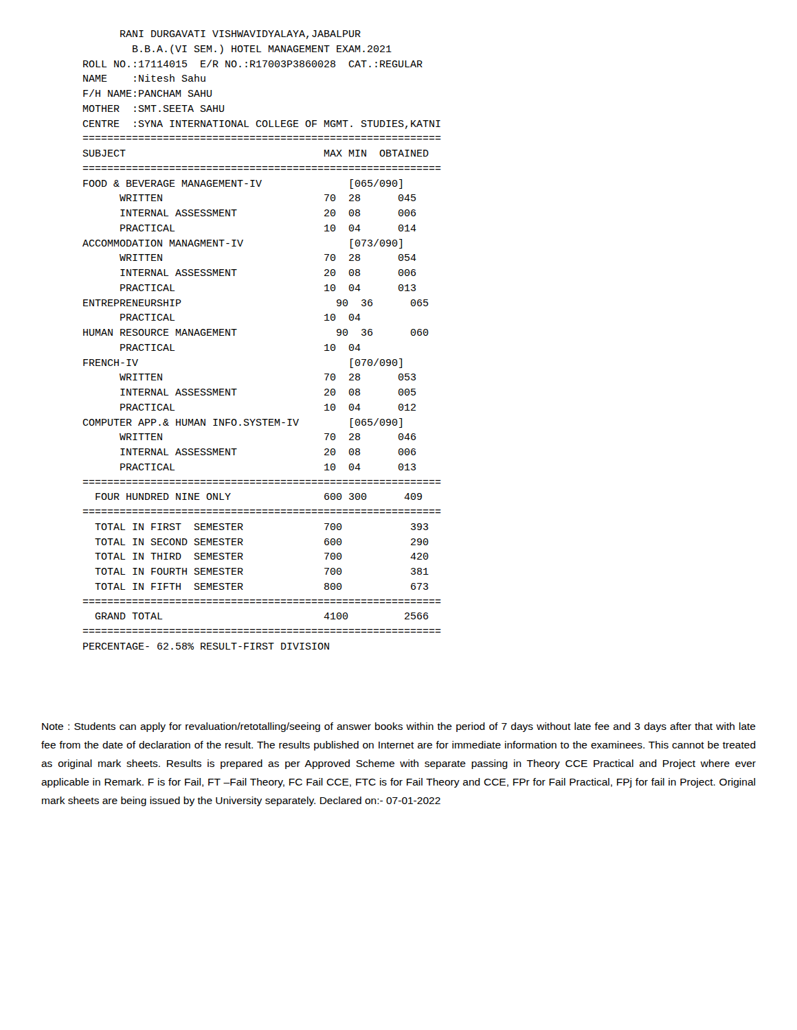RANI DURGAVATI VISHWAVIDYALAYA,JABALPUR
        B.B.A.(VI SEM.) HOTEL MANAGEMENT EXAM.2021
ROLL NO.:17114015  E/R NO.:R17003P3860028  CAT.:REGULAR
NAME    :Nitesh Sahu
F/H NAME:PANCHAM SAHU
MOTHER  :SMT.SEETA SAHU
CENTRE  :SYNA INTERNATIONAL COLLEGE OF MGMT. STUDIES,KATNI
==========================================================
SUBJECT                                MAX MIN  OBTAINED
==========================================================
FOOD & BEVERAGE MANAGEMENT-IV              [065/090]
      WRITTEN                          70  28      045
      INTERNAL ASSESSMENT              20  08      006
      PRACTICAL                        10  04      014
ACCOMMODATION MANAGMENT-IV                 [073/090]
      WRITTEN                          70  28      054
      INTERNAL ASSESSMENT              20  08      006
      PRACTICAL                        10  04      013
ENTREPRENEURSHIP                         90  36      065
      PRACTICAL                        10  04
HUMAN RESOURCE MANAGEMENT                90  36      060
      PRACTICAL                        10  04
FRENCH-IV                                  [070/090]
      WRITTEN                          70  28      053
      INTERNAL ASSESSMENT              20  08      005
      PRACTICAL                        10  04      012
COMPUTER APP.& HUMAN INFO.SYSTEM-IV        [065/090]
      WRITTEN                          70  28      046
      INTERNAL ASSESSMENT              20  08      006
      PRACTICAL                        10  04      013
==========================================================
  FOUR HUNDRED NINE ONLY               600 300      409
==========================================================
  TOTAL IN FIRST  SEMESTER             700           393
  TOTAL IN SECOND SEMESTER             600           290
  TOTAL IN THIRD  SEMESTER             700           420
  TOTAL IN FOURTH SEMESTER             700           381
  TOTAL IN FIFTH  SEMESTER             800           673
==========================================================
  GRAND TOTAL                          4100         2566
==========================================================
PERCENTAGE- 62.58% RESULT-FIRST DIVISION
Note : Students can apply for revaluation/retotalling/seeing of answer books within the period of 7 days without late fee and 3 days after that with late fee from the date of declaration of the result. The results published on Internet are for immediate information to the examinees. This cannot be treated as original mark sheets. Results is prepared as per Approved Scheme with separate passing in Theory CCE Practical and Project where ever applicable in Remark. F is for Fail, FT –Fail Theory, FC Fail CCE, FTC is for Fail Theory and CCE, FPr for Fail Practical, FPj for fail in Project. Original mark sheets are being issued by the University separately. Declared on:- 07-01-2022